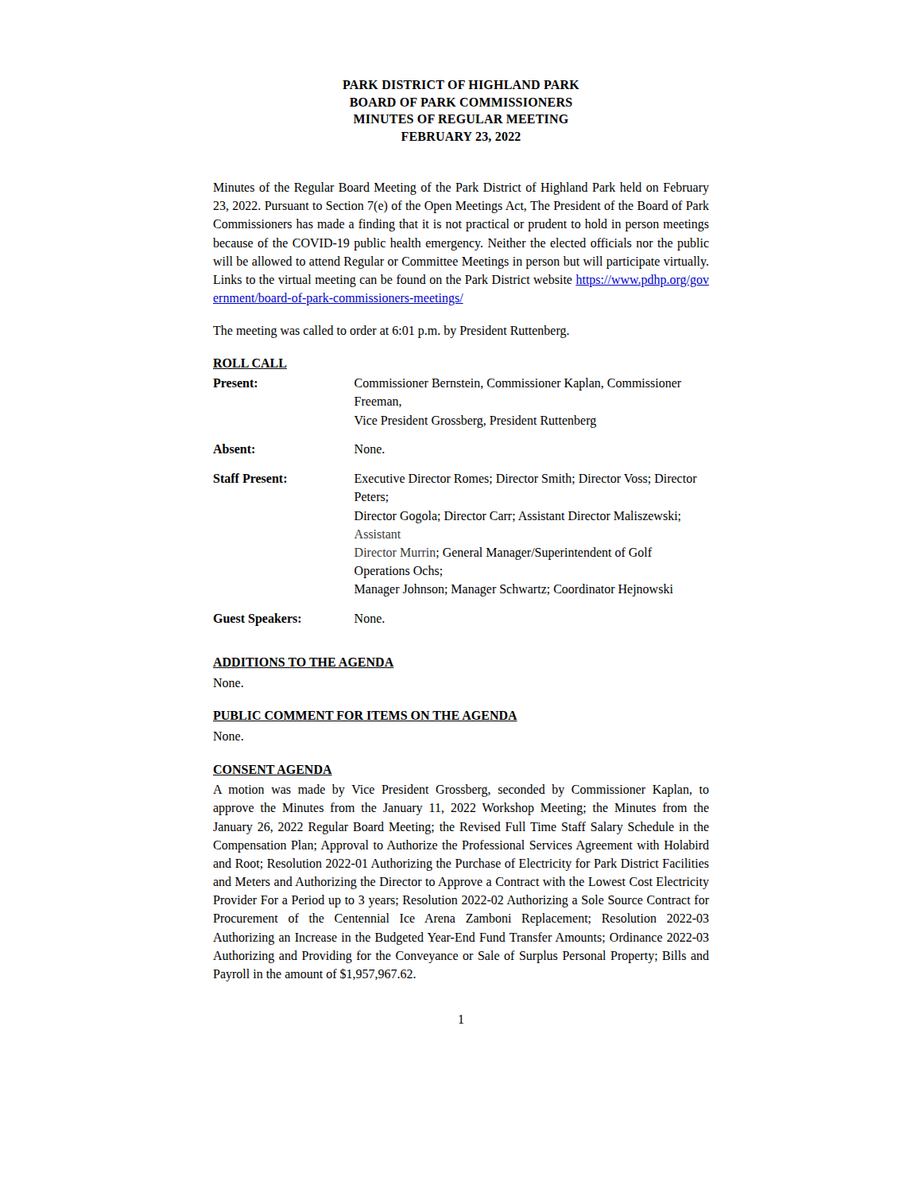PARK DISTRICT OF HIGHLAND PARK BOARD OF PARK COMMISSIONERS MINUTES OF REGULAR MEETING FEBRUARY 23, 2022
Minutes of the Regular Board Meeting of the Park District of Highland Park held on February 23, 2022. Pursuant to Section 7(e) of the Open Meetings Act, The President of the Board of Park Commissioners has made a finding that it is not practical or prudent to hold in person meetings because of the COVID-19 public health emergency. Neither the elected officials nor the public will be allowed to attend Regular or Committee Meetings in person but will participate virtually. Links to the virtual meeting can be found on the Park District website https://www.pdhp.org/government/board-of-park-commissioners-meetings/
The meeting was called to order at 6:01 p.m. by President Ruttenberg.
Roll Call
| Present: | Commissioner Bernstein, Commissioner Kaplan, Commissioner Freeman, Vice President Grossberg, President Ruttenberg |
| Absent: | None. |
| Staff Present: | Executive Director Romes; Director Smith; Director Voss; Director Peters; Director Gogola; Director Carr; Assistant Director Maliszewski; Assistant Director Murrin ; General Manager/Superintendent of Golf Operations Ochs; Manager Johnson; Manager Schwartz; Coordinator Hejnowski |
| Guest Speakers: | None. |
Additions to the Agenda
None.
Public Comment for Items on the Agenda
None.
Consent Agenda
A motion was made by Vice President Grossberg, seconded by Commissioner Kaplan, to approve the Minutes from the January 11, 2022 Workshop Meeting; the Minutes from the January 26, 2022 Regular Board Meeting; the Revised Full Time Staff Salary Schedule in the Compensation Plan; Approval to Authorize the Professional Services Agreement with Holabird and Root; Resolution 2022-01 Authorizing the Purchase of Electricity for Park District Facilities and Meters and Authorizing the Director to Approve a Contract with the Lowest Cost Electricity Provider For a Period up to 3 years; Resolution 2022-02 Authorizing a Sole Source Contract for Procurement of the Centennial Ice Arena Zamboni Replacement; Resolution 2022-03 Authorizing an Increase in the Budgeted Year-End Fund Transfer Amounts; Ordinance 2022-03 Authorizing and Providing for the Conveyance or Sale of Surplus Personal Property; Bills and Payroll in the amount of $1,957,967.62.
1